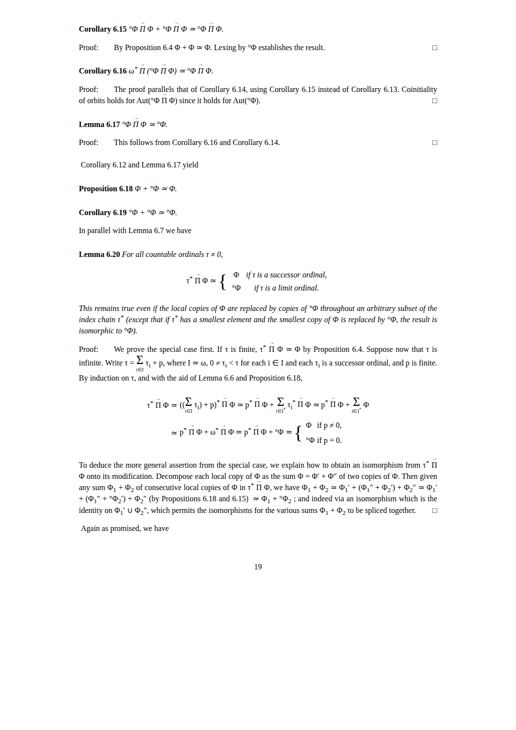Corollary 6.15 °Φ Π Φ + °Φ Π Φ ≃ °Φ Π Φ.
Proof:  By Proposition 6.4 Φ + Φ ≃ Φ. Lexing by °Φ establishes the result.□
Corollary 6.16 ω* Π (°Φ Π Φ) ≃ °Φ Π Φ.
Proof:  The proof parallels that of Corollary 6.14, using Corollary 6.15 instead of Corollary 6.13. Coinitiality of orbits holds for Aut(°Φ Π Φ) since it holds for Aut(°Φ).□
Lemma 6.17 °Φ Π Φ ≃ °Φ.
Proof:  This follows from Corollary 6.16 and Corollary 6.14.□
Corollary 6.12 and Lemma 6.17 yield
Proposition 6.18 Φ + °Φ ≃ Φ.
Corollary 6.19 °Φ + °Φ ≃ °Φ.
In parallel with Lemma 6.7 we have
Lemma 6.20 For all countable ordinals τ ≠ 0,
τ* Π Φ ≃ {
| Φ | if τ is a successor ordinal, |
| °Φ | if τ is a limit ordinal. |
This remains true even if the local copies of Φ are replaced by copies of °Φ throughout an arbitrary subset of the index chain τ* (except that if τ* has a smallest element and the smallest copy of Φ is replaced by °Φ, the result is isomorphic to °Φ).
Proof:  We prove the special case first. If τ is finite, τ* Π Φ ≃ Φ by Proposition 6.4. Suppose now that τ is infinite. Write τ = Σi∈I τi + p, where I ≃ ω, 0 ≠ τi < τ for each i ∈ I and each τi is a successor ordinal, and p is finite. By induction on τ, and with the aid of Lemma 6.6 and Proposition 6.18,
| τ * Π Φ | ≃ | (( Σ i∈I τ i ) + p) * Π Φ ≃ p * Π Φ + Σ i∈I * τ i * Π Φ ≃ p * Π Φ + Σ i∈I * Φ |
| | ≃ | p * Π Φ + ω * Π Φ ≃ p * Π Φ + °Φ ≃ { / Φ / if p ≠ 0, / / °Φ / if p = 0. / |
To deduce the more general assertion from the special case, we explain how to obtain an isomorphism from τ* Π Φ onto its modification. Decompose each local copy of Φ as the sum Φ = Φ′ + Φ″ of two copies of Φ. Then given any sum Φ1 + Φ2 of consecutive local copies of Φ in τ* Π Φ, we have Φ1 + Φ2 ≃ Φ1′ + (Φ1″ + Φ2′) + Φ2″ ≃ Φ1′ + (Φ1″ + °Φ2′) + Φ2″ (by Propositions 6.18 and 6.15) ≃ Φ1 + °Φ2 ; and indeed via an isomorphism which is the identity on Φ1′ ∪ Φ2″, which permits the isomorphisms for the various sums Φ1 + Φ2 to be spliced together.□
Again as promised, we have
19